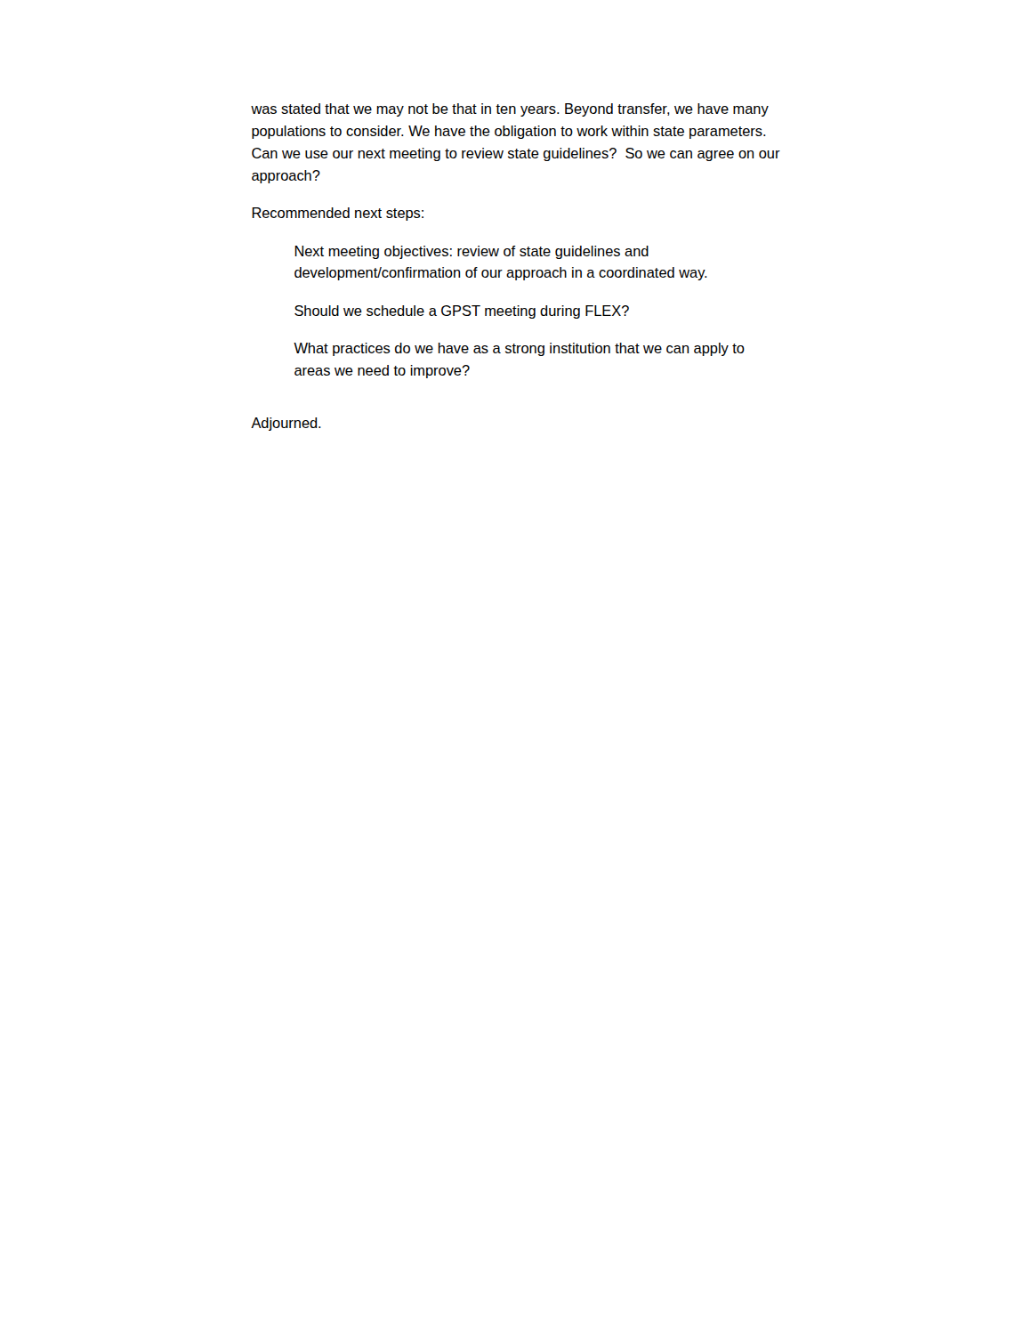was stated that we may not be that in ten years. Beyond transfer, we have many populations to consider. We have the obligation to work within state parameters. Can we use our next meeting to review state guidelines? So we can agree on our approach?
Recommended next steps:
Next meeting objectives: review of state guidelines and development/confirmation of our approach in a coordinated way.
Should we schedule a GPST meeting during FLEX?
What practices do we have as a strong institution that we can apply to areas we need to improve?
Adjourned.